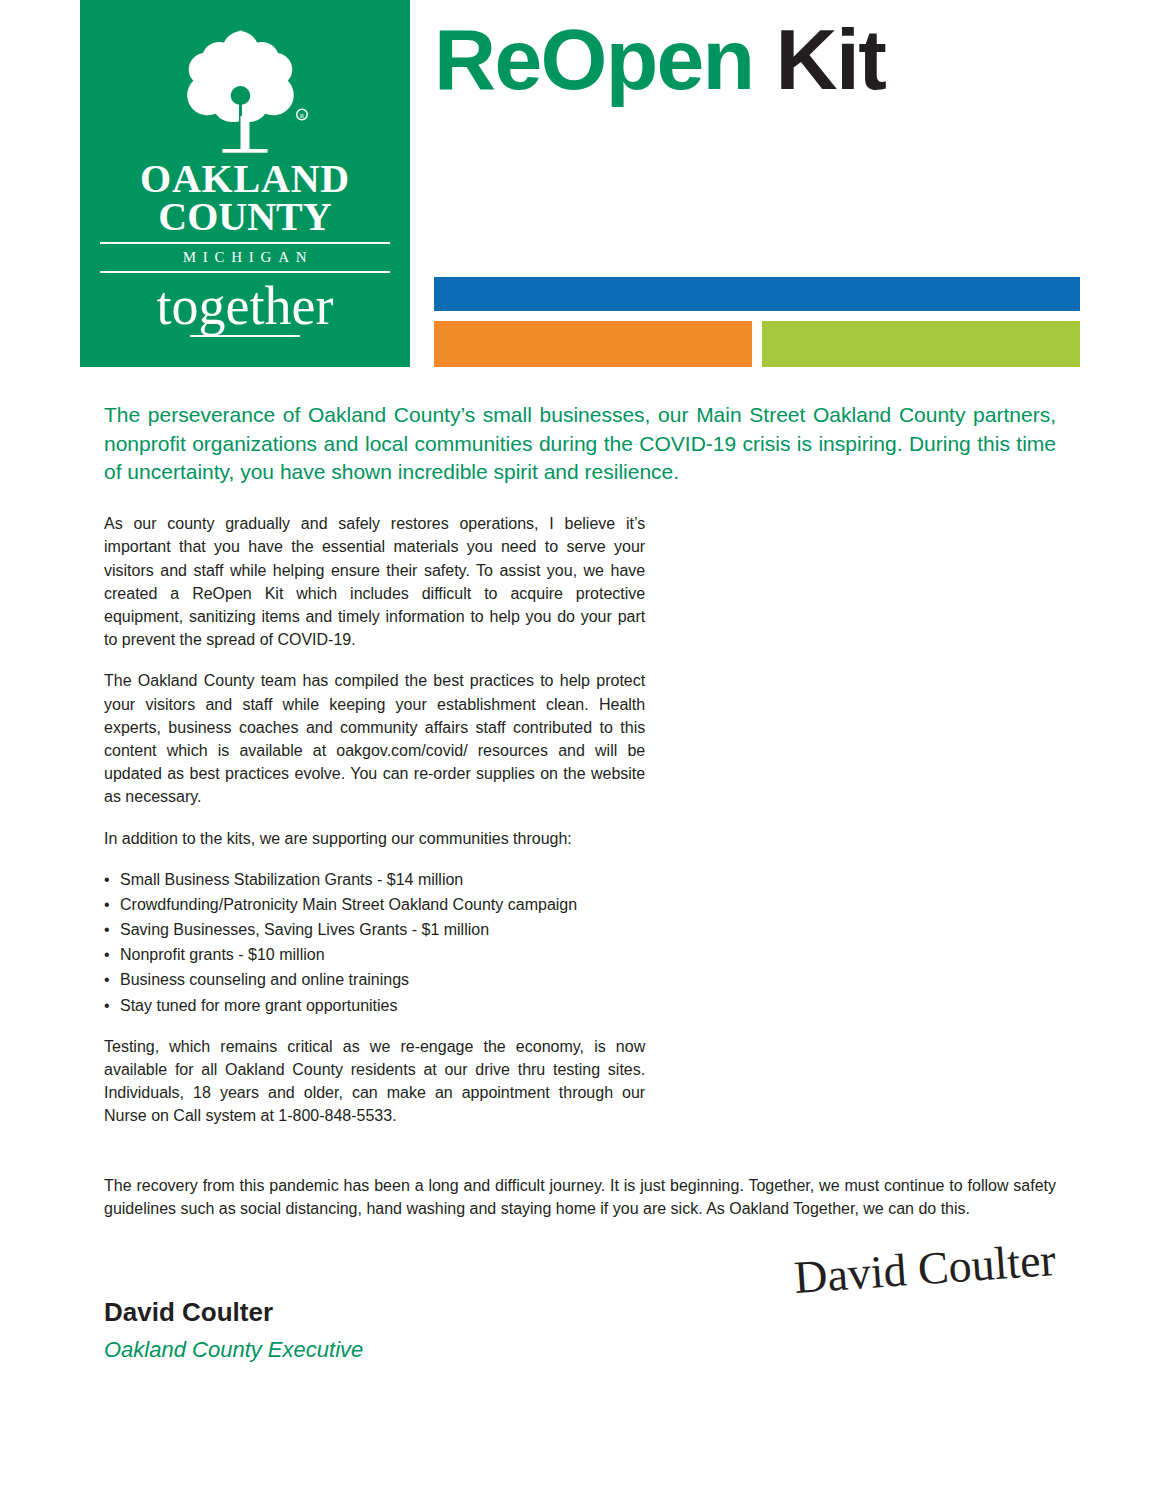R
OAKLAND
COUNTY
Michigan
together
ReOpen Kit
The perseverance of Oakland County’s small businesses, our Main Street Oakland County partners, nonprofit organizations and local communities during the COVID-19 crisis is inspiring. During this time of uncertainty, you have shown incredible spirit and resilience.
As our county gradually and safely restores operations, I believe it’s important that you have the essential materials you need to serve your visitors and staff while helping ensure their safety. To assist you, we have created a ReOpen Kit which includes difficult to acquire protective equipment, sanitizing items and timely information to help you do your part to prevent the spread of COVID-19.
The Oakland County team has compiled the best practices to help protect your visitors and staff while keeping your establishment clean. Health experts, business coaches and community affairs staff contributed to this content which is available at oakgov.com/covid/ resources and will be updated as best practices evolve. You can re-order supplies on the website as necessary.
In addition to the kits, we are supporting our communities through:
Small Business Stabilization Grants - $14 million
Crowdfunding/Patronicity Main Street Oakland County campaign
Saving Businesses, Saving Lives Grants - $1 million
Nonprofit grants - $10 million
Business counseling and online trainings
Stay tuned for more grant opportunities
Testing, which remains critical as we re-engage the economy, is now available for all Oakland County residents at our drive thru testing sites. Individuals, 18 years and older, can make an appointment through our Nurse on Call system at 1-800-848-5533.
The recovery from this pandemic has been a long and difficult journey. It is just beginning. Together, we must continue to follow safety guidelines such as social distancing, hand washing and staying home if you are sick. As Oakland Together, we can do this.
David Coulter
David Coulter
Oakland County Executive